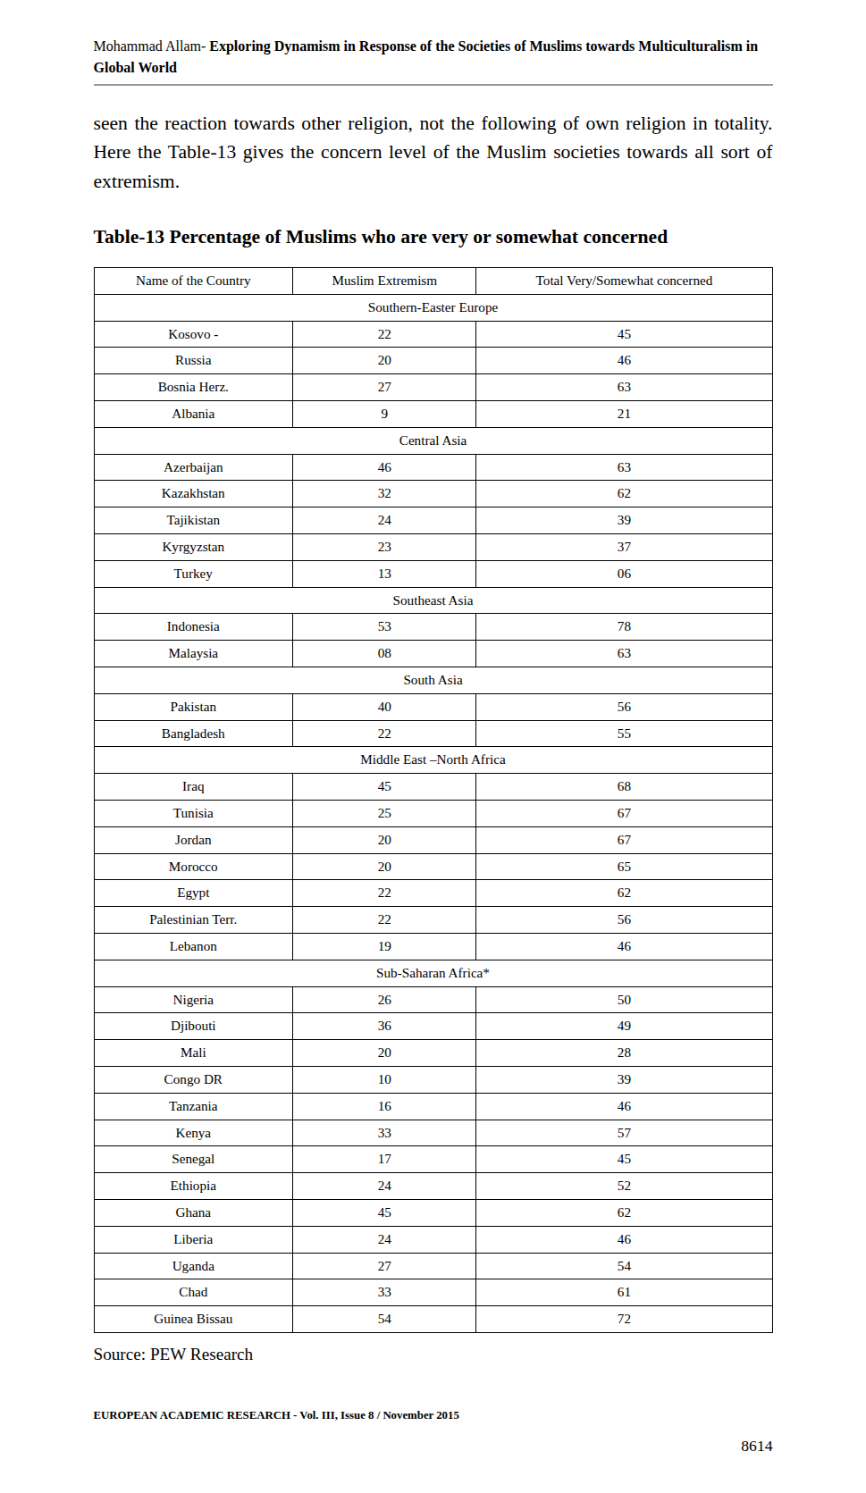Mohammad Allam- Exploring Dynamism in Response of the Societies of Muslims towards Multiculturalism in Global World
seen the reaction towards other religion, not the following of own religion in totality. Here the Table-13 gives the concern level of the Muslim societies towards all sort of extremism.
Table-13 Percentage of Muslims who are very or somewhat concerned
| Name of the Country | Muslim Extremism | Total Very/Somewhat concerned |
| --- | --- | --- |
| Southern-Easter Europe |
| Kosovo - | 22 | 45 |
| Russia | 20 | 46 |
| Bosnia Herz. | 27 | 63 |
| Albania | 9 | 21 |
| Central Asia |
| Azerbaijan | 46 | 63 |
| Kazakhstan | 32 | 62 |
| Tajikistan | 24 | 39 |
| Kyrgyzstan | 23 | 37 |
| Turkey | 13 | 06 |
| Southeast Asia |
| Indonesia | 53 | 78 |
| Malaysia | 08 | 63 |
| South Asia |
| Pakistan | 40 | 56 |
| Bangladesh | 22 | 55 |
| Middle East –North Africa |
| Iraq | 45 | 68 |
| Tunisia | 25 | 67 |
| Jordan | 20 | 67 |
| Morocco | 20 | 65 |
| Egypt | 22 | 62 |
| Palestinian Terr. | 22 | 56 |
| Lebanon | 19 | 46 |
| Sub-Saharan Africa* |
| Nigeria | 26 | 50 |
| Djibouti | 36 | 49 |
| Mali | 20 | 28 |
| Congo DR | 10 | 39 |
| Tanzania | 16 | 46 |
| Kenya | 33 | 57 |
| Senegal | 17 | 45 |
| Ethiopia | 24 | 52 |
| Ghana | 45 | 62 |
| Liberia | 24 | 46 |
| Uganda | 27 | 54 |
| Chad | 33 | 61 |
| Guinea Bissau | 54 | 72 |
Source: PEW Research
EUROPEAN ACADEMIC RESEARCH - Vol. III, Issue 8 / November 2015
8614